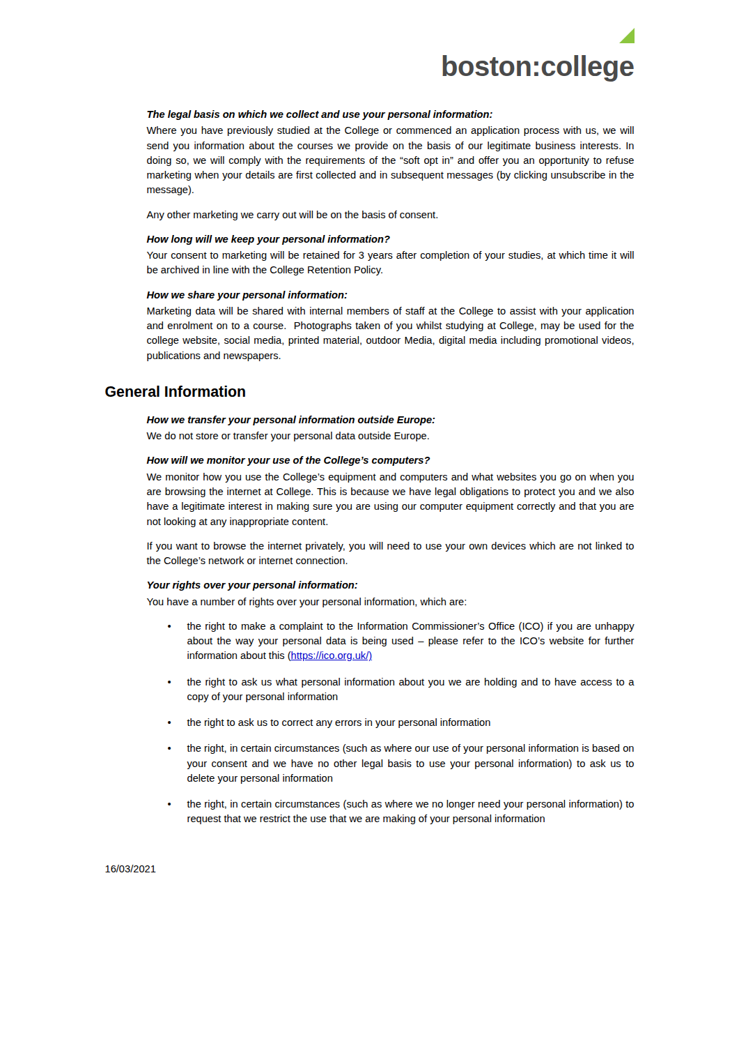boston: college
The legal basis on which we collect and use your personal information:
Where you have previously studied at the College or commenced an application process with us, we will send you information about the courses we provide on the basis of our legitimate business interests. In doing so, we will comply with the requirements of the “soft opt in” and offer you an opportunity to refuse marketing when your details are first collected and in subsequent messages (by clicking unsubscribe in the message).
Any other marketing we carry out will be on the basis of consent.
How long will we keep your personal information?
Your consent to marketing will be retained for 3 years after completion of your studies, at which time it will be archived in line with the College Retention Policy.
How we share your personal information:
Marketing data will be shared with internal members of staff at the College to assist with your application and enrolment on to a course. Photographs taken of you whilst studying at College, may be used for the college website, social media, printed material, outdoor Media, digital media including promotional videos, publications and newspapers.
General Information
How we transfer your personal information outside Europe:
We do not store or transfer your personal data outside Europe.
How will we monitor your use of the College’s computers?
We monitor how you use the College’s equipment and computers and what websites you go on when you are browsing the internet at College. This is because we have legal obligations to protect you and we also have a legitimate interest in making sure you are using our computer equipment correctly and that you are not looking at any inappropriate content.
If you want to browse the internet privately, you will need to use your own devices which are not linked to the College’s network or internet connection.
Your rights over your personal information:
You have a number of rights over your personal information, which are:
the right to make a complaint to the Information Commissioner’s Office (ICO) if you are unhappy about the way your personal data is being used – please refer to the ICO’s website for further information about this (https://ico.org.uk/)
the right to ask us what personal information about you we are holding and to have access to a copy of your personal information
the right to ask us to correct any errors in your personal information
the right, in certain circumstances (such as where our use of your personal information is based on your consent and we have no other legal basis to use your personal information) to ask us to delete your personal information
the right, in certain circumstances (such as where we no longer need your personal information) to request that we restrict the use that we are making of your personal information
16/03/2021